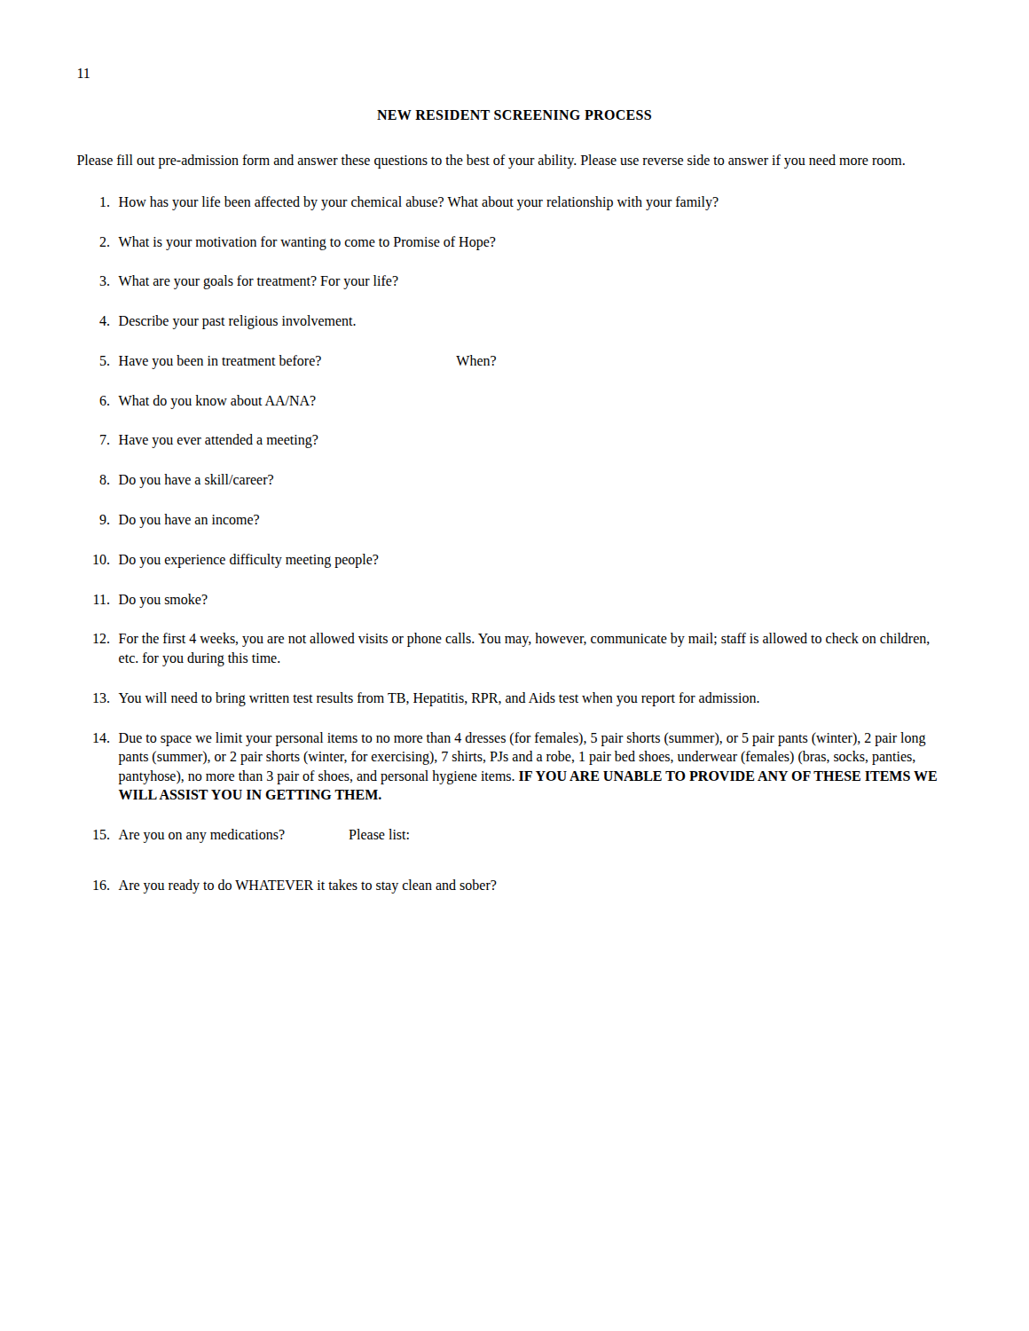11
New Resident Screening Process
Please fill out pre-admission form and answer these questions to the best of your ability. Please use reverse side to answer if you need more room.
How has your life been affected by your chemical abuse? What about your relationship with your family?
What is your motivation for wanting to come to Promise of Hope?
What are your goals for treatment? For your life?
Describe your past religious involvement.
Have you been in treatment before?When?
What do you know about AA/NA?
Have you ever attended a meeting?
Do you have a skill/career?
Do you have an income?
Do you experience difficulty meeting people?
Do you smoke?
For the first 4 weeks, you are not allowed visits or phone calls. You may, however, communicate by mail; staff is allowed to check on children, etc. for you during this time.
You will need to bring written test results from TB, Hepatitis, RPR, and Aids test when you report for admission.
Due to space we limit your personal items to no more than 4 dresses (for females), 5 pair shorts (summer), or 5 pair pants (winter), 2 pair long pants (summer), or 2 pair shorts (winter, for exercising), 7 shirts, PJs and a robe, 1 pair bed shoes, underwear (females) (bras, socks, panties, pantyhose), no more than 3 pair of shoes, and personal hygiene items. IF YOU ARE UNABLE TO PROVIDE ANY OF THESE ITEMS WE WILL ASSIST YOU IN GETTING THEM.
Are you on any medications?Please list:
Are you ready to do WHATEVER it takes to stay clean and sober?